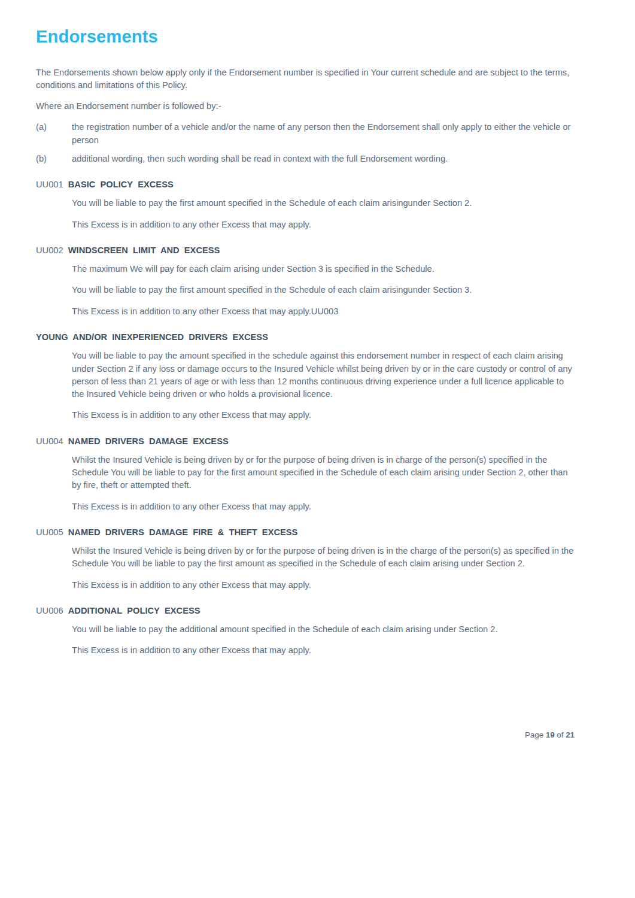Endorsements
The Endorsements shown below apply only if the Endorsement number is specified in Your current schedule and are subject to the terms, conditions and limitations of this Policy.
Where an Endorsement number is followed by:-
(a)
the registration number of a vehicle and/or the name of any person then the Endorsement shall only apply to either the vehicle or person
(b)
additional wording, then such wording shall be read in context with the full Endorsement wording.
UU001 BASIC POLICY EXCESS
You will be liable to pay the first amount specified in the Schedule of each claim arisingunder Section 2.
This Excess is in addition to any other Excess that may apply.
UU002 WINDSCREEN LIMIT AND EXCESS
The maximum We will pay for each claim arising under Section 3 is specified in the Schedule.
You will be liable to pay the first amount specified in the Schedule of each claim arisingunder Section 3.
This Excess is in addition to any other Excess that may apply.UU003
YOUNG AND/OR INEXPERIENCED DRIVERS EXCESS
You will be liable to pay the amount specified in the schedule against this endorsement number in respect of each claim arising under Section 2 if any loss or damage occurs to the Insured Vehicle whilst being driven by or in the care custody or control of any person of less than 21 years of age or with less than 12 months continuous driving experience under a full licence applicable to the Insured Vehicle being driven or who holds a provisional licence.
This Excess is in addition to any other Excess that may apply.
UU004 NAMED DRIVERS DAMAGE EXCESS
Whilst the Insured Vehicle is being driven by or for the purpose of being driven is in charge of the person(s) specified in the Schedule You will be liable to pay for the first amount specified in the Schedule of each claim arising under Section 2, other than by fire, theft or attempted theft.
This Excess is in addition to any other Excess that may apply.
UU005 NAMED DRIVERS DAMAGE FIRE & THEFT EXCESS
Whilst the Insured Vehicle is being driven by or for the purpose of being driven is in the charge of the person(s) as specified in the Schedule You will be liable to pay the first amount as specified in the Schedule of each claim arising under Section 2.
This Excess is in addition to any other Excess that may apply.
UU006 ADDITIONAL POLICY EXCESS
You will be liable to pay the additional amount specified in the Schedule of each claim arising under Section 2.
This Excess is in addition to any other Excess that may apply.
Page 19 of 21